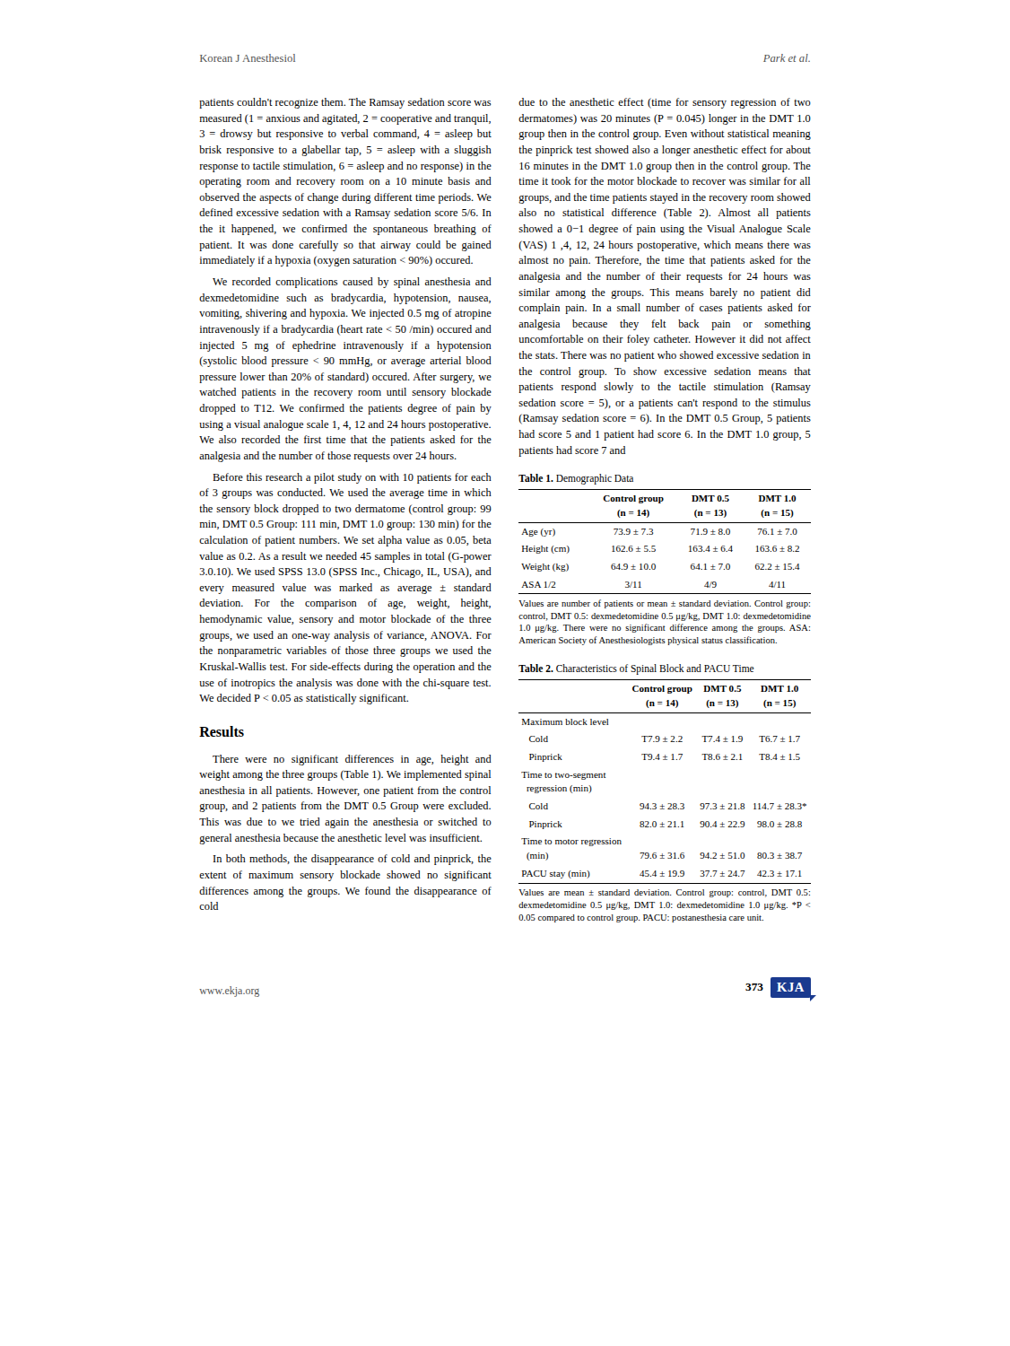Korean J Anesthesiol
Park et al.
patients couldn't recognize them. The Ramsay sedation score was measured (1 = anxious and agitated, 2 = cooperative and tranquil, 3 = drowsy but responsive to verbal command, 4 = asleep but brisk responsive to a glabellar tap, 5 = asleep with a sluggish response to tactile stimulation, 6 = asleep and no response) in the operating room and recovery room on a 10 minute basis and observed the aspects of change during different time periods. We defined excessive sedation with a Ramsay sedation score 5/6. In the it happened, we confirmed the spontaneous breathing of patient. It was done carefully so that airway could be gained immediately if a hypoxia (oxygen saturation < 90%) occured.
We recorded complications caused by spinal anesthesia and dexmedetomidine such as bradycardia, hypotension, nausea, vomiting, shivering and hypoxia. We injected 0.5 mg of atropine intravenously if a bradycardia (heart rate < 50 /min) occured and injected 5 mg of ephedrine intravenously if a hypotension (systolic blood pressure < 90 mmHg, or average arterial blood pressure lower than 20% of standard) occured. After surgery, we watched patients in the recovery room until sensory blockade dropped to T12. We confirmed the patients degree of pain by using a visual analogue scale 1, 4, 12 and 24 hours postoperative. We also recorded the first time that the patients asked for the analgesia and the number of those requests over 24 hours.
Before this research a pilot study on with 10 patients for each of 3 groups was conducted. We used the average time in which the sensory block dropped to two dermatome (control group: 99 min, DMT 0.5 Group: 111 min, DMT 1.0 group: 130 min) for the calculation of patient numbers. We set alpha value as 0.05, beta value as 0.2. As a result we needed 45 samples in total (G-power 3.0.10). We used SPSS 13.0 (SPSS Inc., Chicago, IL, USA), and every measured value was marked as average ± standard deviation. For the comparison of age, weight, height, hemodynamic value, sensory and motor blockade of the three groups, we used an one-way analysis of variance, ANOVA. For the nonparametric variables of those three groups we used the Kruskal-Wallis test. For side-effects during the operation and the use of inotropics the analysis was done with the chi-square test. We decided P < 0.05 as statistically significant.
Results
There were no significant differences in age, height and weight among the three groups (Table 1). We implemented spinal anesthesia in all patients. However, one patient from the control group, and 2 patients from the DMT 0.5 Group were excluded. This was due to we tried again the anesthesia or switched to general anesthesia because the anesthetic level was insufficient.
In both methods, the disappearance of cold and pinprick, the extent of maximum sensory blockade showed no significant differences among the groups. We found the disappearance of cold
due to the anesthetic effect (time for sensory regression of two dermatomes) was 20 minutes (P = 0.045) longer in the DMT 1.0 group then in the control group. Even without statistical meaning the pinprick test showed also a longer anesthetic effect for about 16 minutes in the DMT 1.0 group then in the control group. The time it took for the motor blockade to recover was similar for all groups, and the time patients stayed in the recovery room showed also no statistical difference (Table 2). Almost all patients showed a 0−1 degree of pain using the Visual Analogue Scale (VAS) 1 ,4, 12, 24 hours postoperative, which means there was almost no pain. Therefore, the time that patients asked for the analgesia and the number of their requests for 24 hours was similar among the groups. This means barely no patient did complain pain. In a small number of cases patients asked for analgesia because they felt back pain or something uncomfortable on their foley catheter. However it did not affect the stats. There was no patient who showed excessive sedation in the control group. To show excessive sedation means that patients respond slowly to the tactile stimulation (Ramsay sedation score = 5), or a patients can't respond to the stimulus (Ramsay sedation score = 6). In the DMT 0.5 Group, 5 patients had score 5 and 1 patient had score 6. In the DMT 1.0 group, 5 patients had score 7 and
Table 1. Demographic Data
| | Control group (n = 14) | DMT 0.5 (n = 13) | DMT 1.0 (n = 15) |
| --- | --- | --- | --- |
| Age (yr) | 73.9 ± 7.3 | 71.9 ± 8.0 | 76.1 ± 7.0 |
| Height (cm) | 162.6 ± 5.5 | 163.4 ± 6.4 | 163.6 ± 8.2 |
| Weight (kg) | 64.9 ± 10.0 | 64.1 ± 7.0 | 62.2 ± 15.4 |
| ASA 1/2 | 3/11 | 4/9 | 4/11 |
Values are number of patients or mean ± standard deviation. Control group: control, DMT 0.5: dexmedetomidine 0.5 μg/kg, DMT 1.0: dexmedetomidine 1.0 μg/kg. There were no significant difference among the groups. ASA: American Society of Anesthesiologists physical status classification.
Table 2. Characteristics of Spinal Block and PACU Time
| | Control group (n = 14) | DMT 0.5 (n = 13) | DMT 1.0 (n = 15) |
| --- | --- | --- | --- |
| Maximum block level | | | |
| Cold | T7.9 ± 2.2 | T7.4 ± 1.9 | T6.7 ± 1.7 |
| Pinprick | T9.4 ± 1.7 | T8.6 ± 2.1 | T8.4 ± 1.5 |
| Time to two-segment regression (min) | | | |
| Cold | 94.3 ± 28.3 | 97.3 ± 21.8 | 114.7 ± 28.3* |
| Pinprick | 82.0 ± 21.1 | 90.4 ± 22.9 | 98.0 ± 28.8 |
| Time to motor regression (min) | 79.6 ± 31.6 | 94.2 ± 51.0 | 80.3 ± 38.7 |
| PACU stay (min) | 45.4 ± 19.9 | 37.7 ± 24.7 | 42.3 ± 17.1 |
Values are mean ± standard deviation. Control group: control, DMT 0.5: dexmedetomidine 0.5 μg/kg, DMT 1.0: dexmedetomidine 1.0 μg/kg. *P < 0.05 compared to control group. PACU: postanesthesia care unit.
www.ekja.org
373 KJA